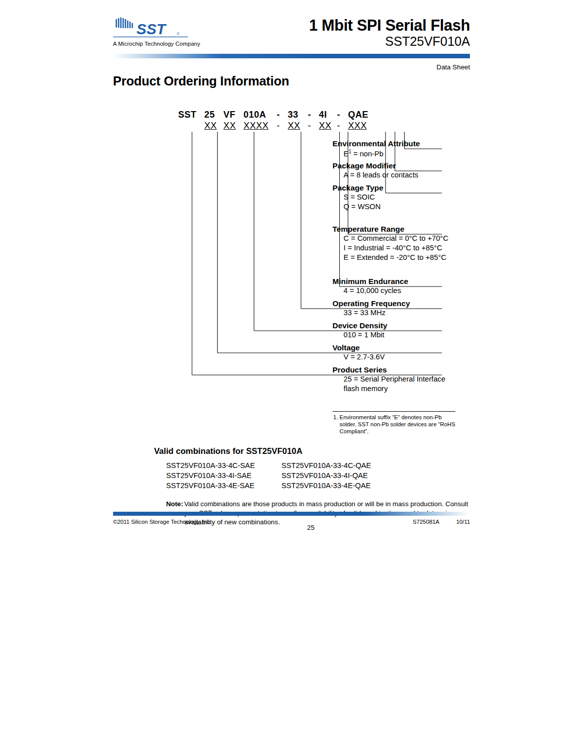SST ®
A Microchip Technology Company
1 Mbit SPI Serial Flash
SST25VF010A
Data Sheet
Product Ordering Information
SST 25 VF 010A-33-4I-QAE
XX XX XXXX-XX-XX-XXX
Environmental Attribute E1 = non-Pb
Package Modifier A = 8 leads or contacts
Package Type S = SOIC Q = WSON
Temperature Range C = Commercial = 0°C to +70°C I = Industrial = -40°C to +85°C E = Extended = -20°C to +85°C
Minimum Endurance 4 = 10,000 cycles
Operating Frequency 33 = 33 MHz
Device Density 010 = 1 Mbit
Voltage V = 2.7-3.6V
Product Series 25 = Serial Peripheral Interface flash memory
Environmental suffix “E” denotes non-Pb solder. SST non-Pb solder devices are “RoHS Compliant”.
Valid combinations for SST25VF010A
| SST25VF010A-33-4C-SAE | SST25VF010A-33-4C-QAE |
| SST25VF010A-33-4I-SAE | SST25VF010A-33-4I-QAE |
| SST25VF010A-33-4E-SAE | SST25VF010A-33-4E-QAE |
Note: Valid combinations are those products in mass production or will be in mass production. Consult your SST sales representative to confirm availability of valid combinations and to determine availability of new combinations.
©2011 Silicon Storage Technology, Inc.
25
S725081A10/11